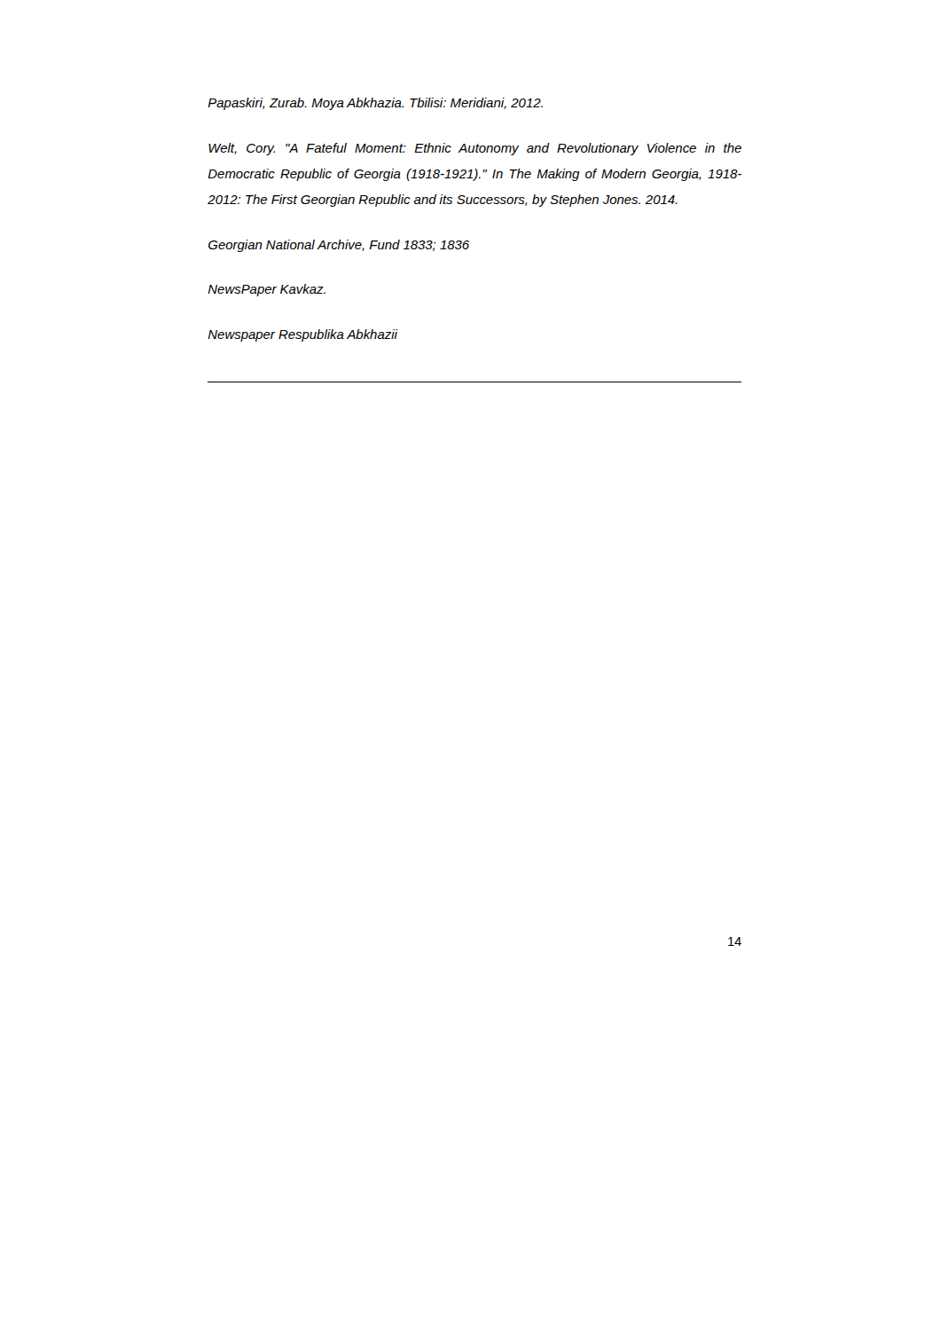Papaskiri, Zurab. Moya Abkhazia. Tbilisi: Meridiani, 2012.
Welt, Cory. "A Fateful Moment: Ethnic Autonomy and Revolutionary Violence in the Democratic Republic of Georgia (1918-1921)." In The Making of Modern Georgia, 1918-2012: The First Georgian Republic and its Successors, by Stephen Jones. 2014.
Georgian National Archive, Fund 1833; 1836
NewsPaper Kavkaz.
Newspaper Respublika Abkhazii
14